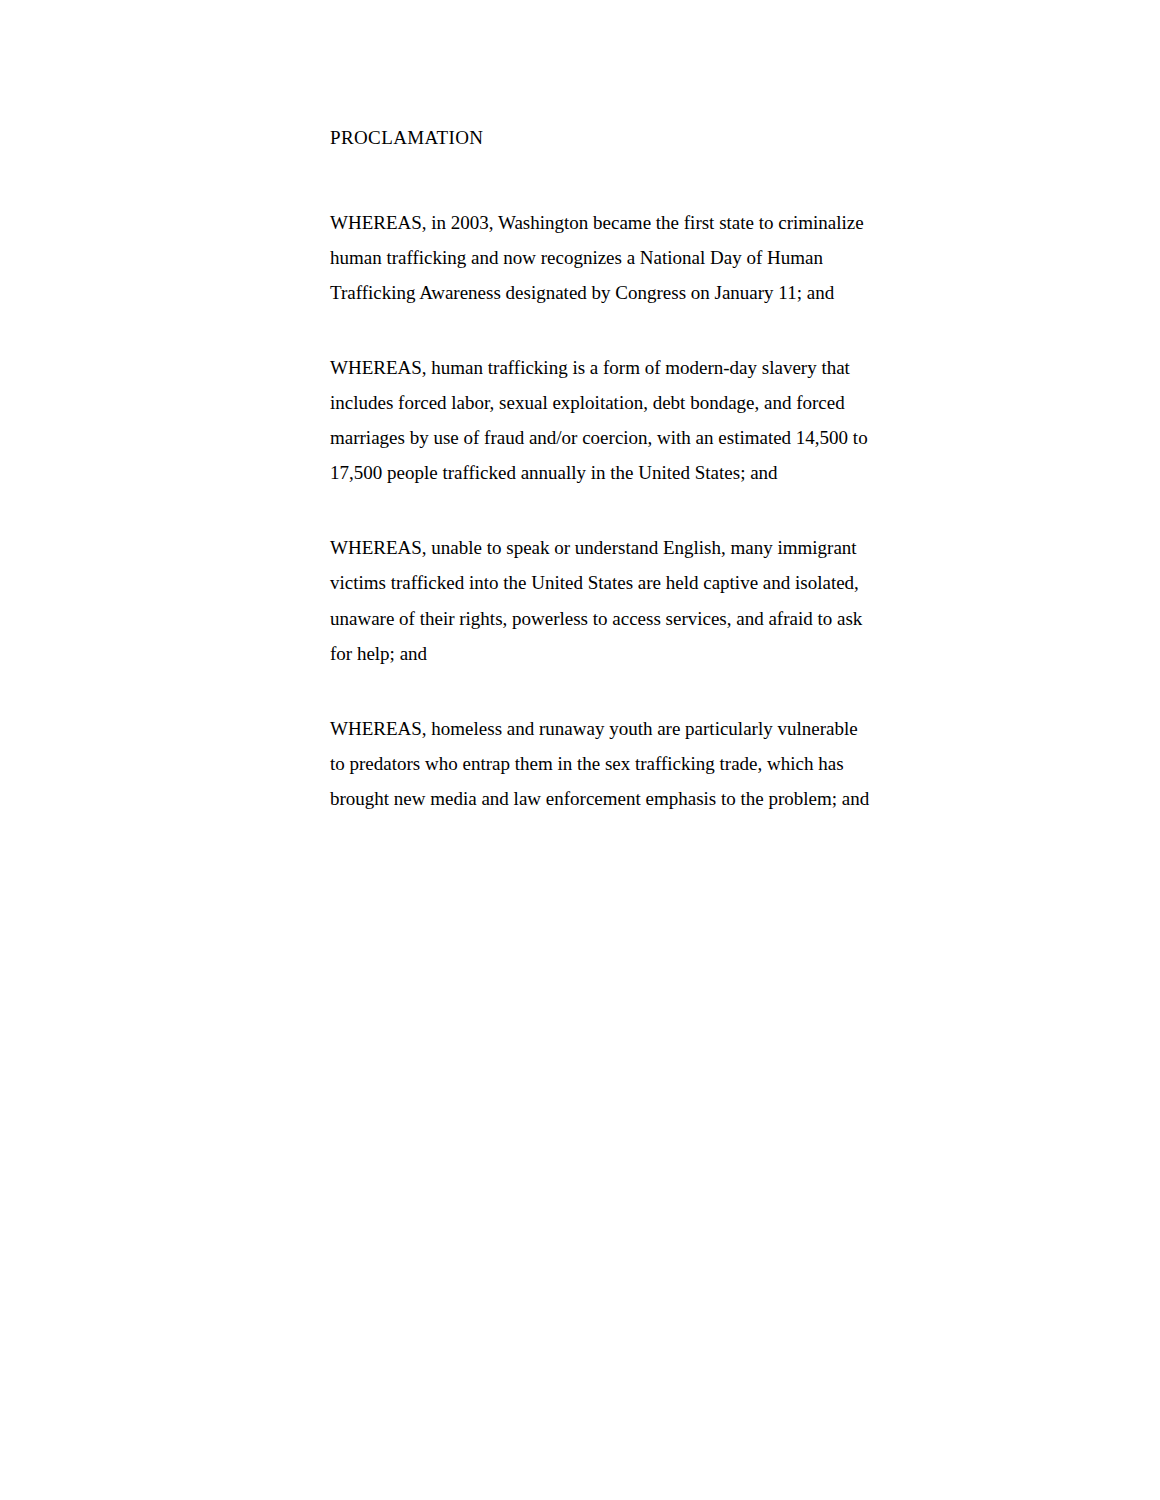PROCLAMATION
WHEREAS, in 2003, Washington became the first state to criminalize human trafficking and now recognizes a National Day of Human Trafficking Awareness designated by Congress on January 11; and
WHEREAS, human trafficking is a form of modern-day slavery that includes forced labor, sexual exploitation, debt bondage, and forced marriages by use of fraud and/or coercion, with an estimated 14,500 to 17,500 people trafficked annually in the United States; and
WHEREAS, unable to speak or understand English, many immigrant victims trafficked into the United States are held captive and isolated, unaware of their rights, powerless to access services, and afraid to ask for help; and
WHEREAS, homeless and runaway youth are particularly vulnerable to predators who entrap them in the sex trafficking trade, which has brought new media and law enforcement emphasis to the problem; and